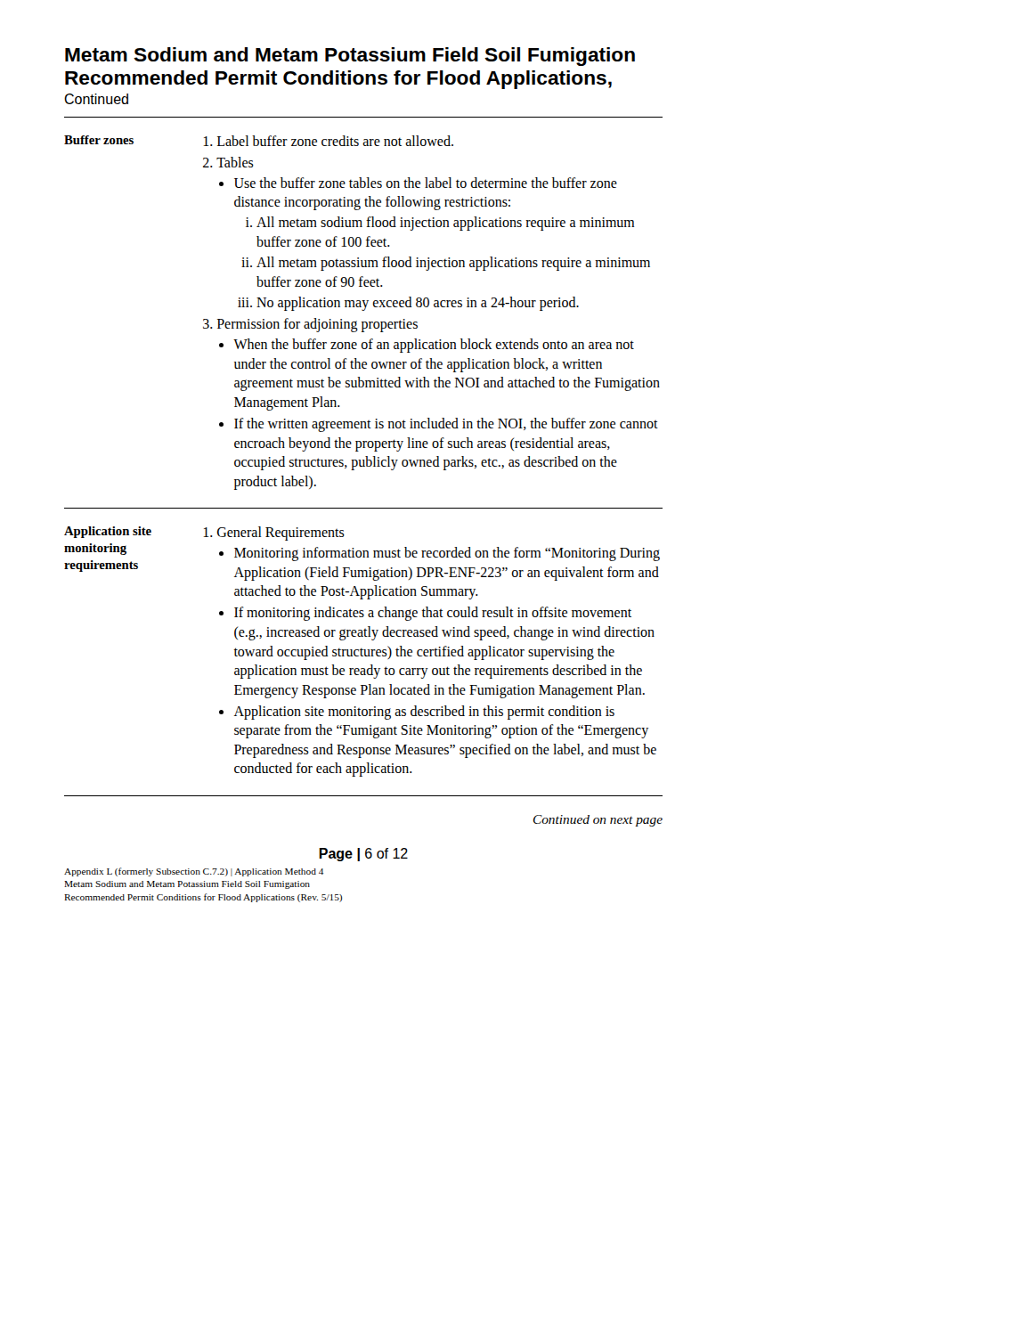Metam Sodium and Metam Potassium Field Soil Fumigation
Recommended Permit Conditions for Flood Applications,
Continued
Buffer zones
Label buffer zone credits are not allowed.
Tables
Use the buffer zone tables on the label to determine the buffer zone distance incorporating the following restrictions:
All metam sodium flood injection applications require a minimum buffer zone of 100 feet.
All metam potassium flood injection applications require a minimum buffer zone of 90 feet.
No application may exceed 80 acres in a 24-hour period.
Permission for adjoining properties
When the buffer zone of an application block extends onto an area not under the control of the owner of the application block, a written agreement must be submitted with the NOI and attached to the Fumigation Management Plan.
If the written agreement is not included in the NOI, the buffer zone cannot encroach beyond the property line of such areas (residential areas, occupied structures, publicly owned parks, etc., as described on the product label).
Application site monitoring requirements
General Requirements
Monitoring information must be recorded on the form “Monitoring During Application (Field Fumigation) DPR-ENF-223” or an equivalent form and attached to the Post-Application Summary.
If monitoring indicates a change that could result in offsite movement (e.g., increased or greatly decreased wind speed, change in wind direction toward occupied structures) the certified applicator supervising the application must be ready to carry out the requirements described in the Emergency Response Plan located in the Fumigation Management Plan.
Application site monitoring as described in this permit condition is separate from the “Fumigant Site Monitoring” option of the “Emergency Preparedness and Response Measures” specified on the label, and must be conducted for each application.
Continued on next page
Page | 6 of 12
Appendix L (formerly Subsection C.7.2) | Application Method 4
Metam Sodium and Metam Potassium Field Soil Fumigation
Recommended Permit Conditions for Flood Applications (Rev. 5/15)